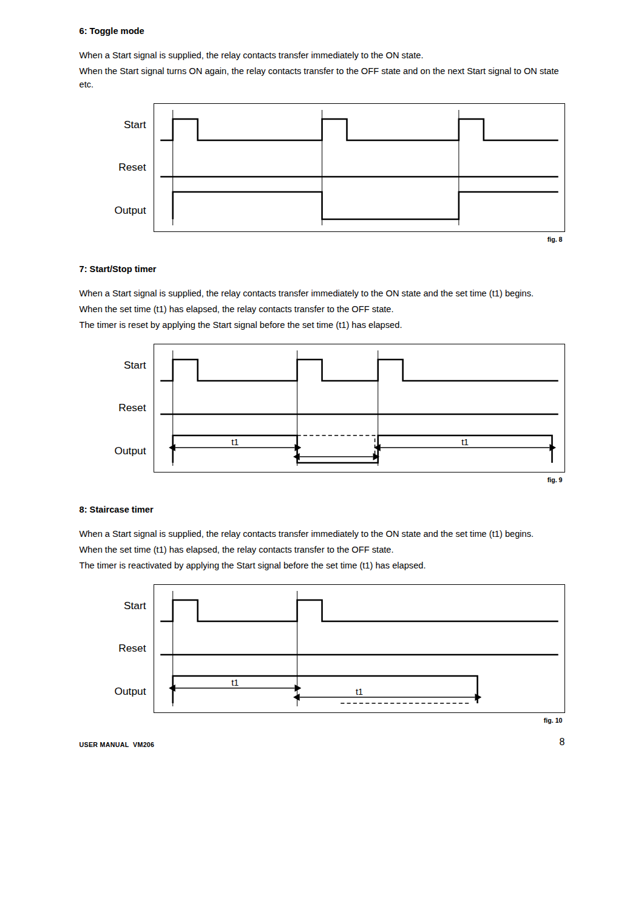6: Toggle mode
When a Start signal is supplied, the relay contacts transfer immediately to the ON state.
When the Start signal turns ON again, the relay contacts transfer to the OFF state and on the next Start signal to ON state etc.
Start Reset Output
fig. 8
7: Start/Stop timer
When a Start signal is supplied, the relay contacts transfer immediately to the ON state and the set time (t1) begins.
When the set time (t1) has elapsed, the relay contacts transfer to the OFF state.
The timer is reset by applying the Start signal before the set time (t1) has elapsed.
Start Reset Output
t1 t1
fig. 9
8: Staircase timer
When a Start signal is supplied, the relay contacts transfer immediately to the ON state and the set time (t1) begins.
When the set time (t1) has elapsed, the relay contacts transfer to the OFF state.
The timer is reactivated by applying the Start signal before the set time (t1) has elapsed.
Start Reset Output
t1 t1
fig. 10
USER MANUAL VM206
8